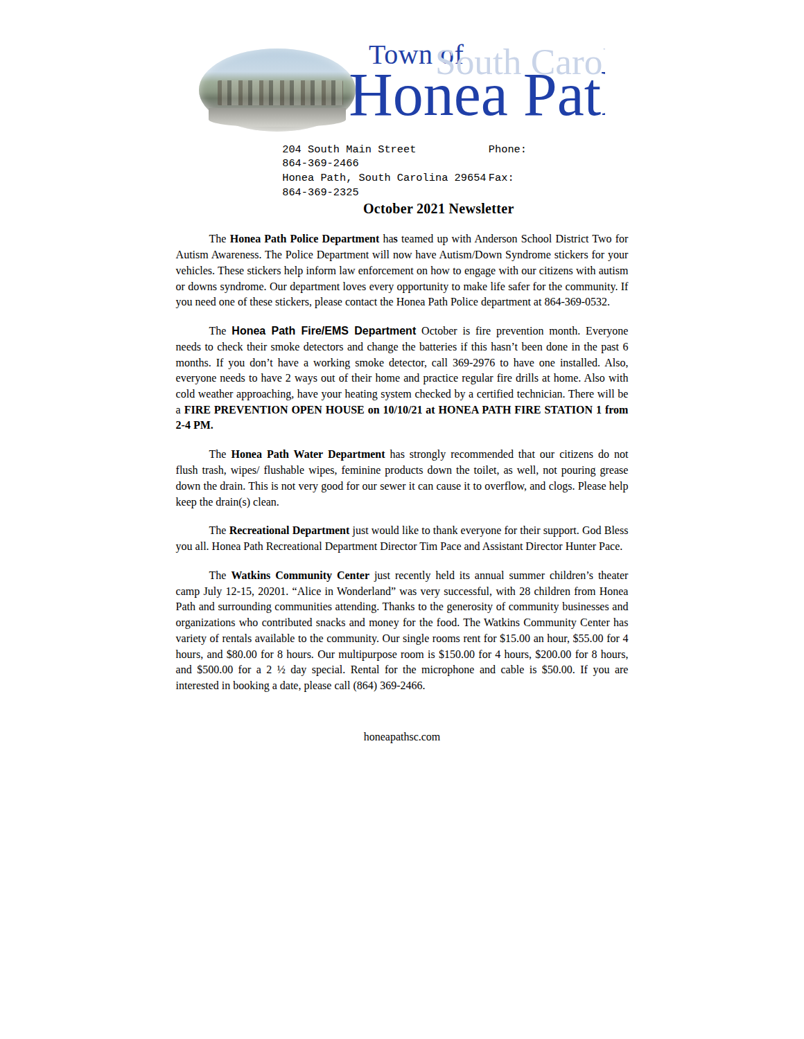Town of South Carolina Honea Path
204 South Main Street
864-369-2466
Honea Path, South Carolina 29654
864-369-2325
Phone:
Fax:
October 2021 Newsletter
The Honea Path Police Department has teamed up with Anderson School District Two for Autism Awareness. The Police Department will now have Autism/Down Syndrome stickers for your vehicles. These stickers help inform law enforcement on how to engage with our citizens with autism or downs syndrome. Our department loves every opportunity to make life safer for the community. If you need one of these stickers, please contact the Honea Path Police department at 864-369-0532.
The Honea Path Fire/EMS Department October is fire prevention month. Everyone needs to check their smoke detectors and change the batteries if this hasn’t been done in the past 6 months. If you don’t have a working smoke detector, call 369-2976 to have one installed. Also, everyone needs to have 2 ways out of their home and practice regular fire drills at home. Also with cold weather approaching, have your heating system checked by a certified technician. There will be a FIRE PREVENTION OPEN HOUSE on 10/10/21 at HONEA PATH FIRE STATION 1 from 2-4 PM.
The Honea Path Water Department has strongly recommended that our citizens do not flush trash, wipes/ flushable wipes, feminine products down the toilet, as well, not pouring grease down the drain. This is not very good for our sewer it can cause it to overflow, and clogs. Please help keep the drain(s) clean.
The Recreational Department just would like to thank everyone for their support. God Bless you all. Honea Path Recreational Department Director Tim Pace and Assistant Director Hunter Pace.
The Watkins Community Center just recently held its annual summer children’s theater camp July 12-15, 20201. “Alice in Wonderland” was very successful, with 28 children from Honea Path and surrounding communities attending. Thanks to the generosity of community businesses and organizations who contributed snacks and money for the food. The Watkins Community Center has variety of rentals available to the community. Our single rooms rent for $15.00 an hour, $55.00 for 4 hours, and $80.00 for 8 hours. Our multipurpose room is $150.00 for 4 hours, $200.00 for 8 hours, and $500.00 for a 2 ½ day special. Rental for the microphone and cable is $50.00. If you are interested in booking a date, please call (864) 369-2466.
honeapathsc.com